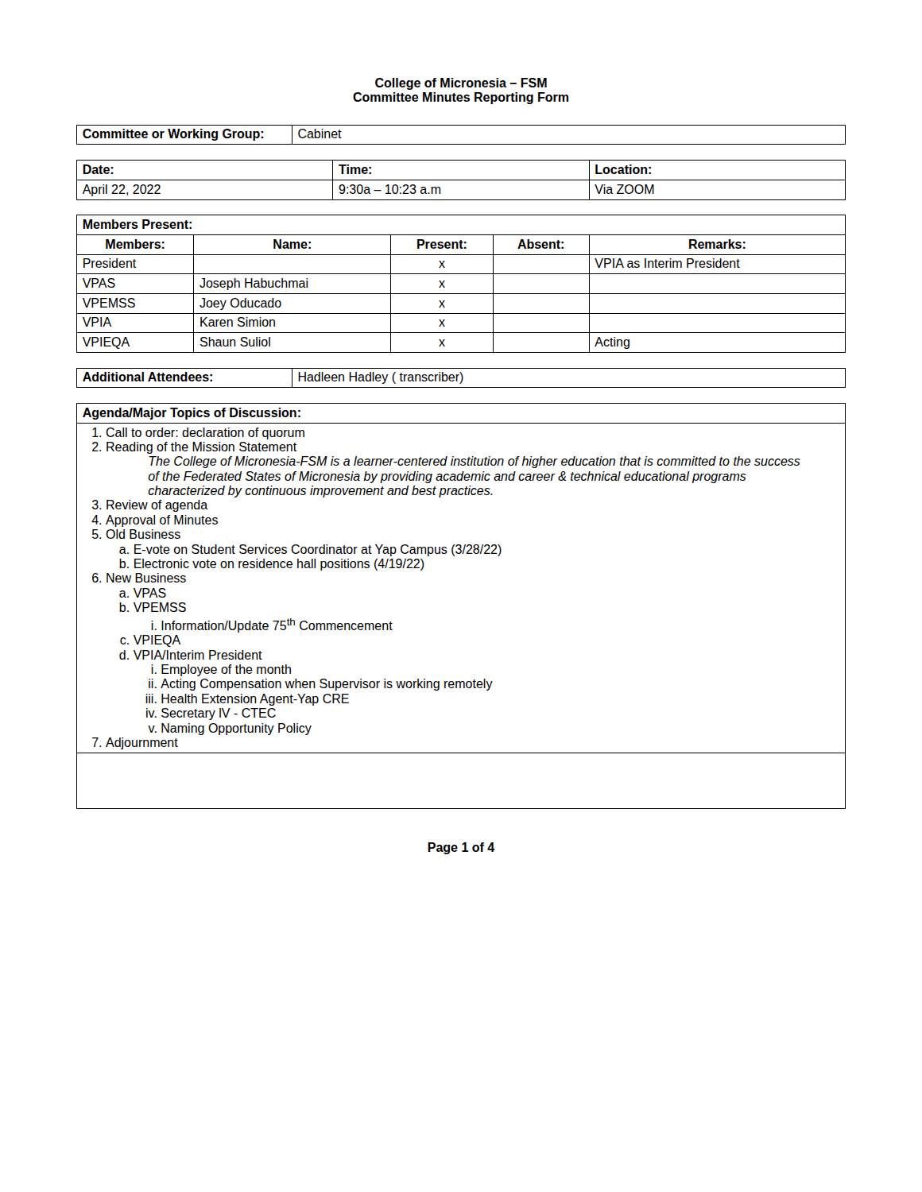College of Micronesia – FSM
Committee Minutes Reporting Form
| Committee or Working Group: | Cabinet |
| Date: | Time: | Location: |
| April 22, 2022 | 9:30a – 10:23 a.m | Via ZOOM |
| Members Present: |
| Members: | Name: | Present: | Absent: | Remarks: |
| President | | x | | VPIA as Interim President |
| VPAS | Joseph Habuchmai | x | | |
| VPEMSS | Joey Oducado | x | | |
| VPIA | Karen Simion | x | | |
| VPIEQA | Shaun Suliol | x | | Acting |
| Additional Attendees: | Hadleen Hadley ( transcriber) |
| A genda/Major Topics of Discussion: |
| Call to order: declaration of quorum Reading of the Mission Statement The College of Micronesia-FSM is a learner-centered institution of higher education that is committed to the success of the Federated States of Micronesia by providing academic and career & technical educational programs characterized by continuous improvement and best practices. Review of agenda Approval of Minutes Old Business E-vote on Student Services Coordinator at Yap Campus (3/28/22) Electronic vote on residence hall positions (4/19/22) New Business VPAS VPEMSS Information/Update 75 th Commencement VPIEQA VPIA/Interim President Employee of the month Acting Compensation when Supervisor is working remotely Health Extension Agent-Yap CRE Secretary lV - CTEC Naming Opportunity Policy Adjournment |
Page 1 of 4